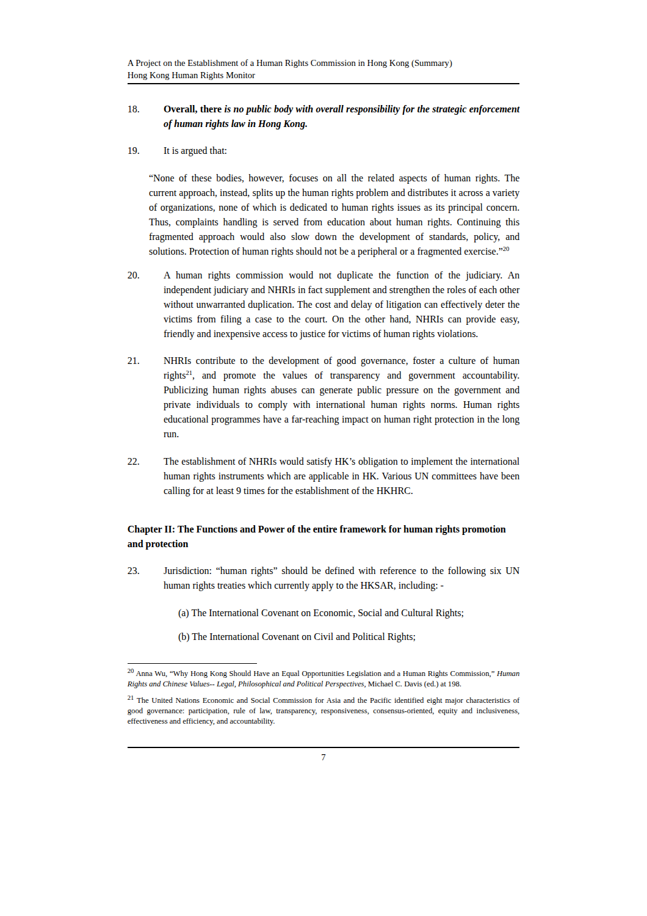A Project on the Establishment of a Human Rights Commission in Hong Kong (Summary)
Hong Kong Human Rights Monitor
18.
Overall, there is no public body with overall responsibility for the strategic enforcement of human rights law in Hong Kong.
19.
It is argued that:
“None of these bodies, however, focuses on all the related aspects of human rights. The current approach, instead, splits up the human rights problem and distributes it across a variety of organizations, none of which is dedicated to human rights issues as its principal concern. Thus, complaints handling is served from education about human rights. Continuing this fragmented approach would also slow down the development of standards, policy, and solutions. Protection of human rights should not be a peripheral or a fragmented exercise.”20
20.
A human rights commission would not duplicate the function of the judiciary. An independent judiciary and NHRIs in fact supplement and strengthen the roles of each other without unwarranted duplication. The cost and delay of litigation can effectively deter the victims from filing a case to the court. On the other hand, NHRIs can provide easy, friendly and inexpensive access to justice for victims of human rights violations.
21.
NHRIs contribute to the development of good governance, foster a culture of human rights21, and promote the values of transparency and government accountability. Publicizing human rights abuses can generate public pressure on the government and private individuals to comply with international human rights norms. Human rights educational programmes have a far-reaching impact on human right protection in the long run.
22.
The establishment of NHRIs would satisfy HK’s obligation to implement the international human rights instruments which are applicable in HK. Various UN committees have been calling for at least 9 times for the establishment of the HKHRC.
Chapter II: The Functions and Power of the entire framework for human rights promotion and protection
23.
Jurisdiction: “human rights” should be defined with reference to the following six UN human rights treaties which currently apply to the HKSAR, including: -
(a) The International Covenant on Economic, Social and Cultural Rights;
(b) The International Covenant on Civil and Political Rights;
20 Anna Wu, “Why Hong Kong Should Have an Equal Opportunities Legislation and a Human Rights Commission,” Human Rights and Chinese Values-- Legal, Philosophical and Political Perspectives, Michael C. Davis (ed.) at 198.
21 The United Nations Economic and Social Commission for Asia and the Pacific identified eight major characteristics of good governance: participation, rule of law, transparency, responsiveness, consensus-oriented, equity and inclusiveness, effectiveness and efficiency, and accountability.
7